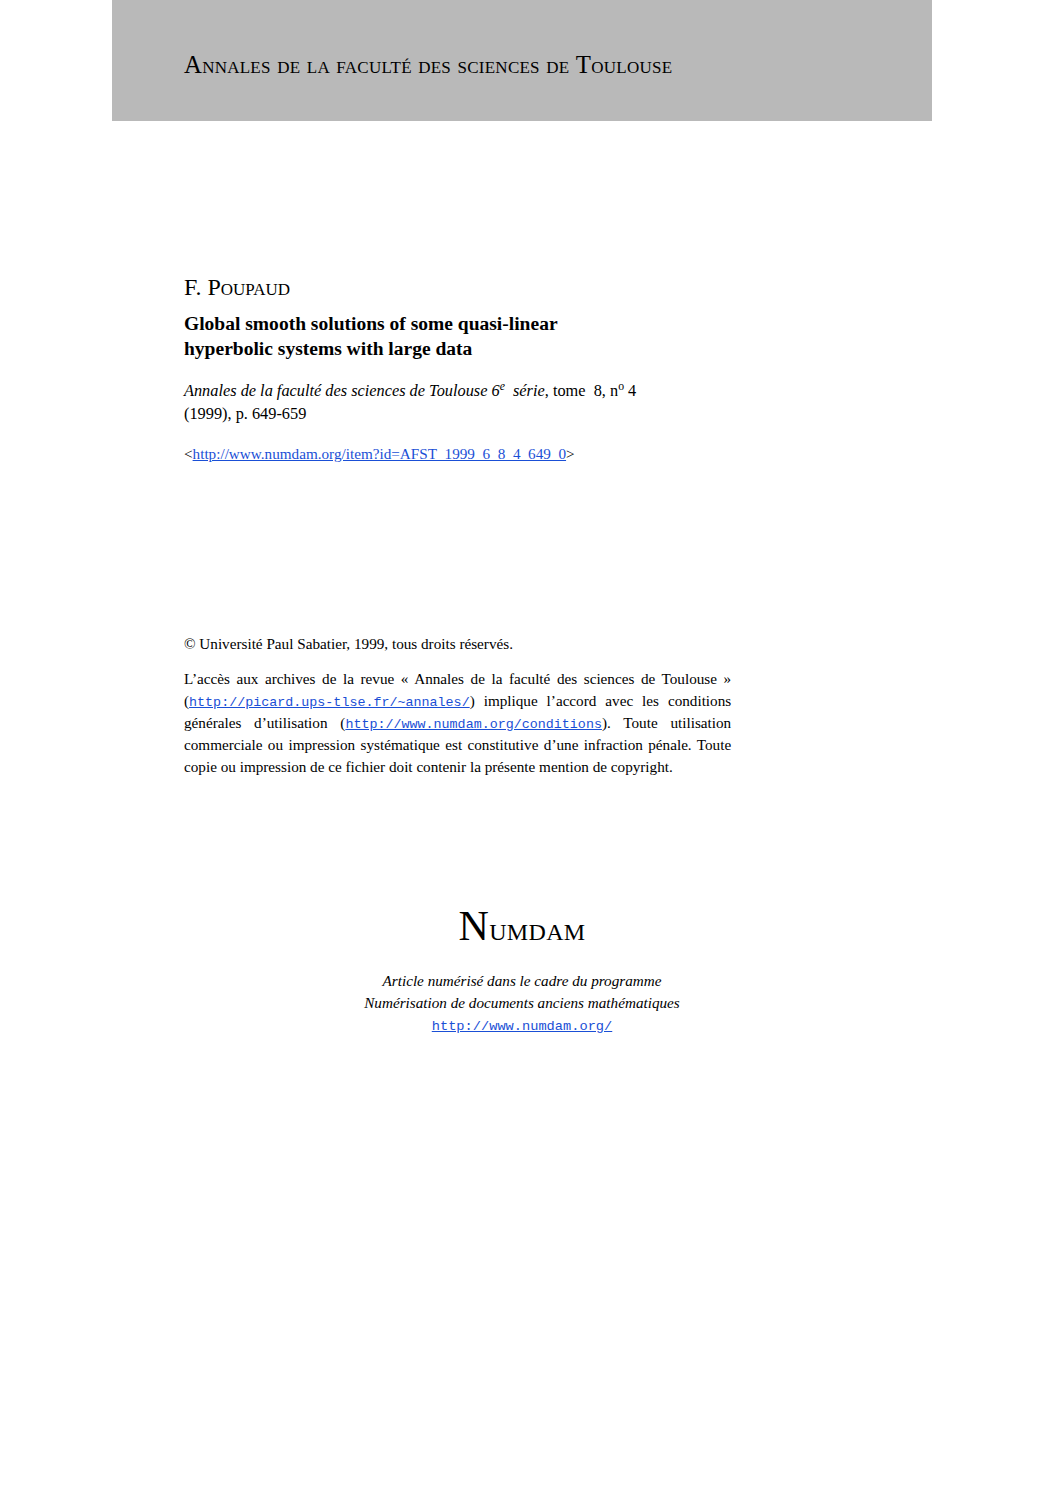Annales de la faculté des sciences de Toulouse
F. Poupaud
Global smooth solutions of some quasi-linear
hyperbolic systems with large data
Annales de la faculté des sciences de Toulouse 6e série, tome 8, no 4
(1999), p. 649-659
<http://www.numdam.org/item?id=AFST_1999_6_8_4_649_0>
© Université Paul Sabatier, 1999, tous droits réservés.
L’accès aux archives de la revue « Annales de la faculté des sciences de Toulouse » (http://picard.ups-tlse.fr/~annales/) implique l’accord avec les conditions générales d’utilisation (http://www.numdam.org/conditions). Toute utilisation commerciale ou impression systématique est constitutive d’une infraction pénale. Toute copie ou impression de ce fichier doit contenir la présente mention de copyright.
Numdam
Article numérisé dans le cadre du programme
Numérisation de documents anciens mathématiques
http://www.numdam.org/